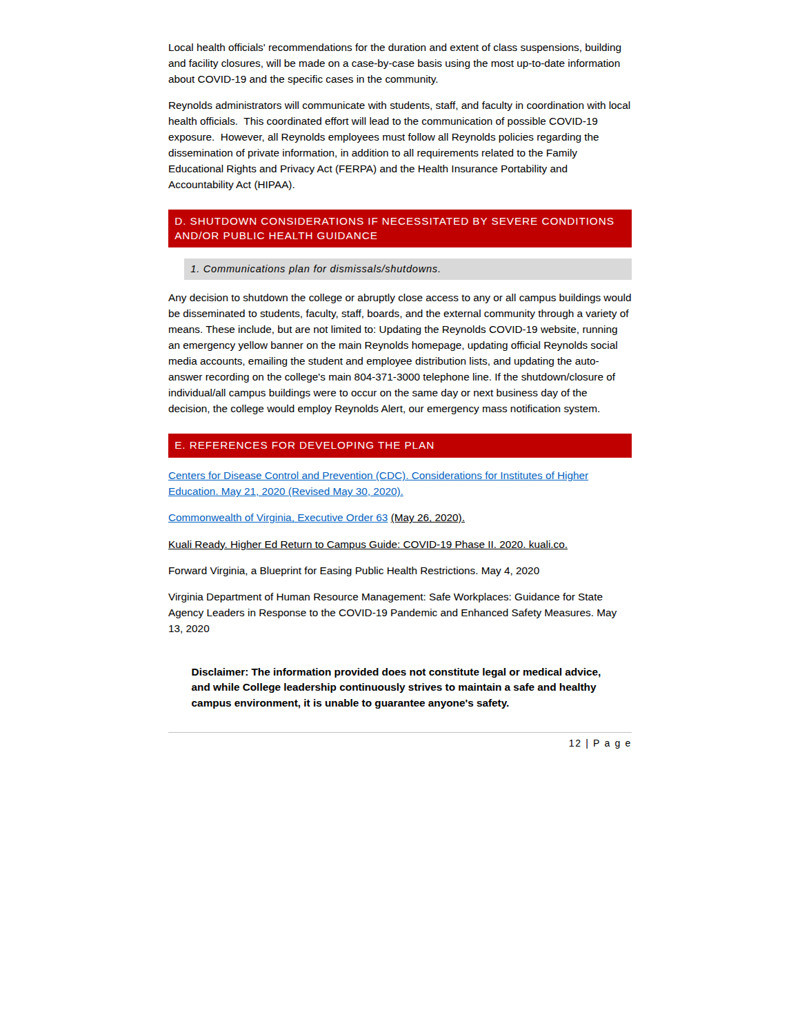Local health officials' recommendations for the duration and extent of class suspensions, building and facility closures, will be made on a case-by-case basis using the most up-to-date information about COVID-19 and the specific cases in the community.
Reynolds administrators will communicate with students, staff, and faculty in coordination with local health officials. This coordinated effort will lead to the communication of possible COVID-19 exposure. However, all Reynolds employees must follow all Reynolds policies regarding the dissemination of private information, in addition to all requirements related to the Family Educational Rights and Privacy Act (FERPA) and the Health Insurance Portability and Accountability Act (HIPAA).
D. Shutdown Considerations if Necessitated by Severe Conditions and/or Public Health Guidance
1. Communications plan for dismissals/shutdowns.
Any decision to shutdown the college or abruptly close access to any or all campus buildings would be disseminated to students, faculty, staff, boards, and the external community through a variety of means. These include, but are not limited to: Updating the Reynolds COVID-19 website, running an emergency yellow banner on the main Reynolds homepage, updating official Reynolds social media accounts, emailing the student and employee distribution lists, and updating the auto-answer recording on the college's main 804-371-3000 telephone line. If the shutdown/closure of individual/all campus buildings were to occur on the same day or next business day of the decision, the college would employ Reynolds Alert, our emergency mass notification system.
E. References for Developing the Plan
Centers for Disease Control and Prevention (CDC). Considerations for Institutes of Higher Education. May 21, 2020 (Revised May 30, 2020).
Commonwealth of Virginia, Executive Order 63 (May 26, 2020).
Kuali Ready. Higher Ed Return to Campus Guide: COVID-19 Phase II. 2020. kuali.co.
Forward Virginia, a Blueprint for Easing Public Health Restrictions. May 4, 2020
Virginia Department of Human Resource Management: Safe Workplaces: Guidance for State Agency Leaders in Response to the COVID-19 Pandemic and Enhanced Safety Measures. May 13, 2020
Disclaimer: The information provided does not constitute legal or medical advice, and while College leadership continuously strives to maintain a safe and healthy campus environment, it is unable to guarantee anyone's safety.
12 | P a g e